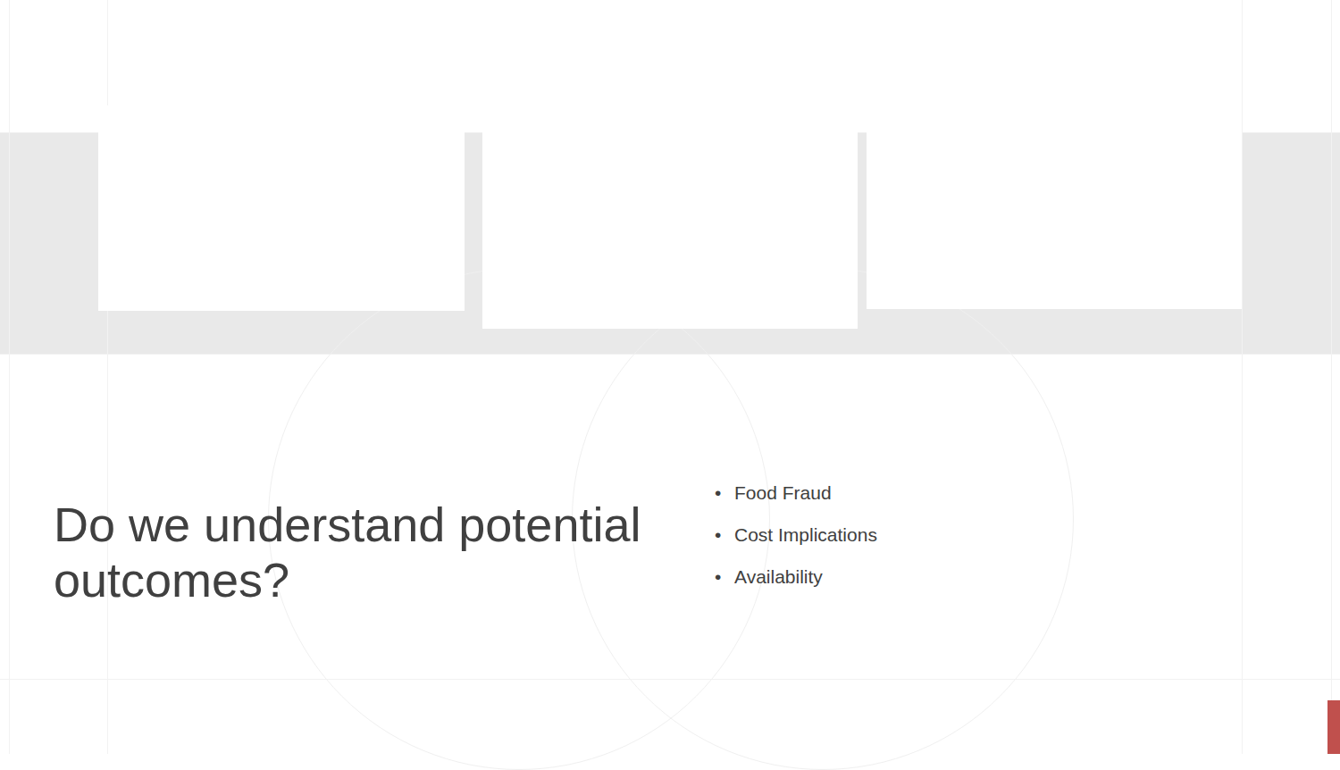Do we understand potential outcomes?
Food Fraud
Cost Implications
Availability